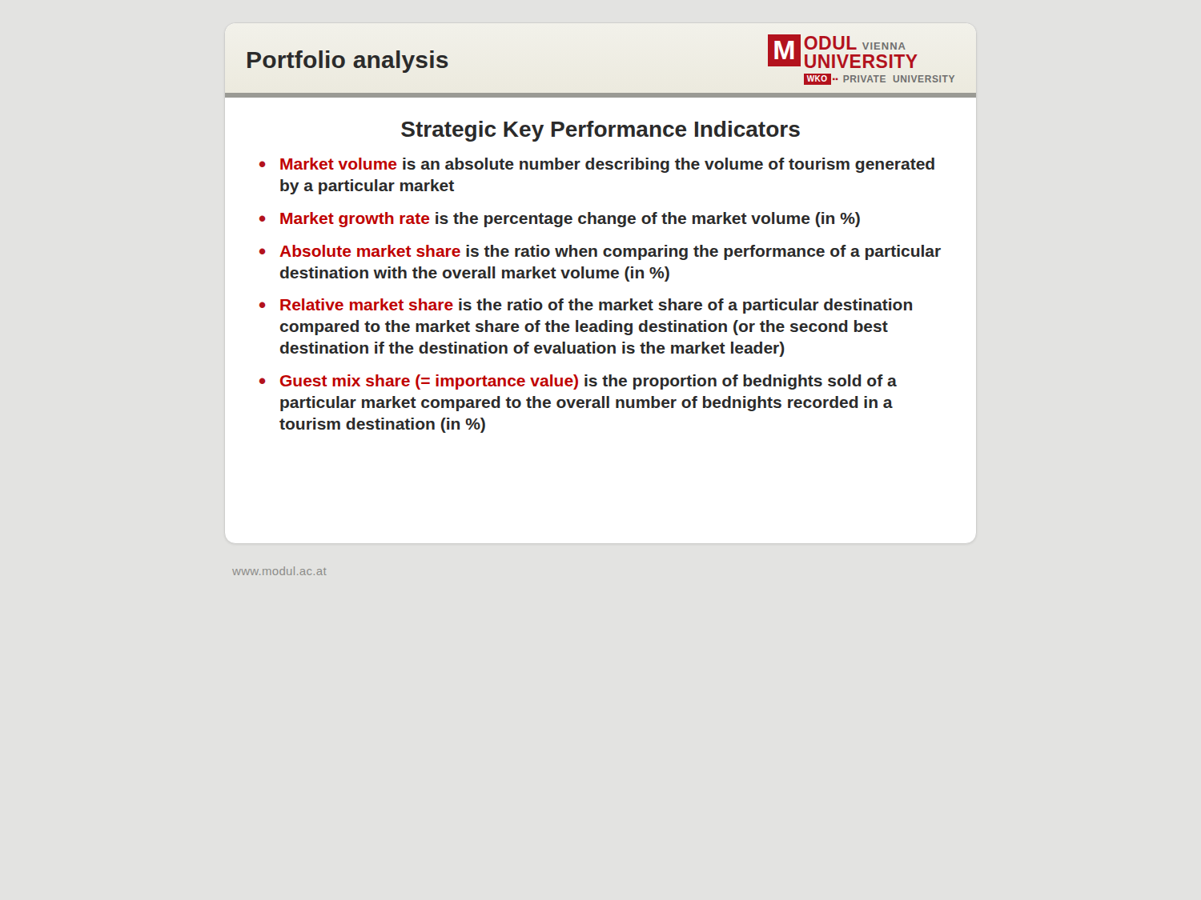Portfolio analysis
M
ODUL VIENNA
UNIVERSITY
WKO▪▪ PRIVATE UNIVERSITY
Strategic Key Performance Indicators
Market volume is an absolute number describing the volume of tourism generated by a particular market
Market growth rate is the percentage change of the market volume (in %)
Absolute market share is the ratio when comparing the performance of a particular destination with the overall market volume (in %)
Relative market share is the ratio of the market share of a particular destination compared to the market share of the leading destination (or the second best destination if the destination of evaluation is the market leader)
Guest mix share (= importance value) is the proportion of bednights sold of a particular market compared to the overall number of bednights recorded in a tourism destination (in %)
www.modul.ac.at